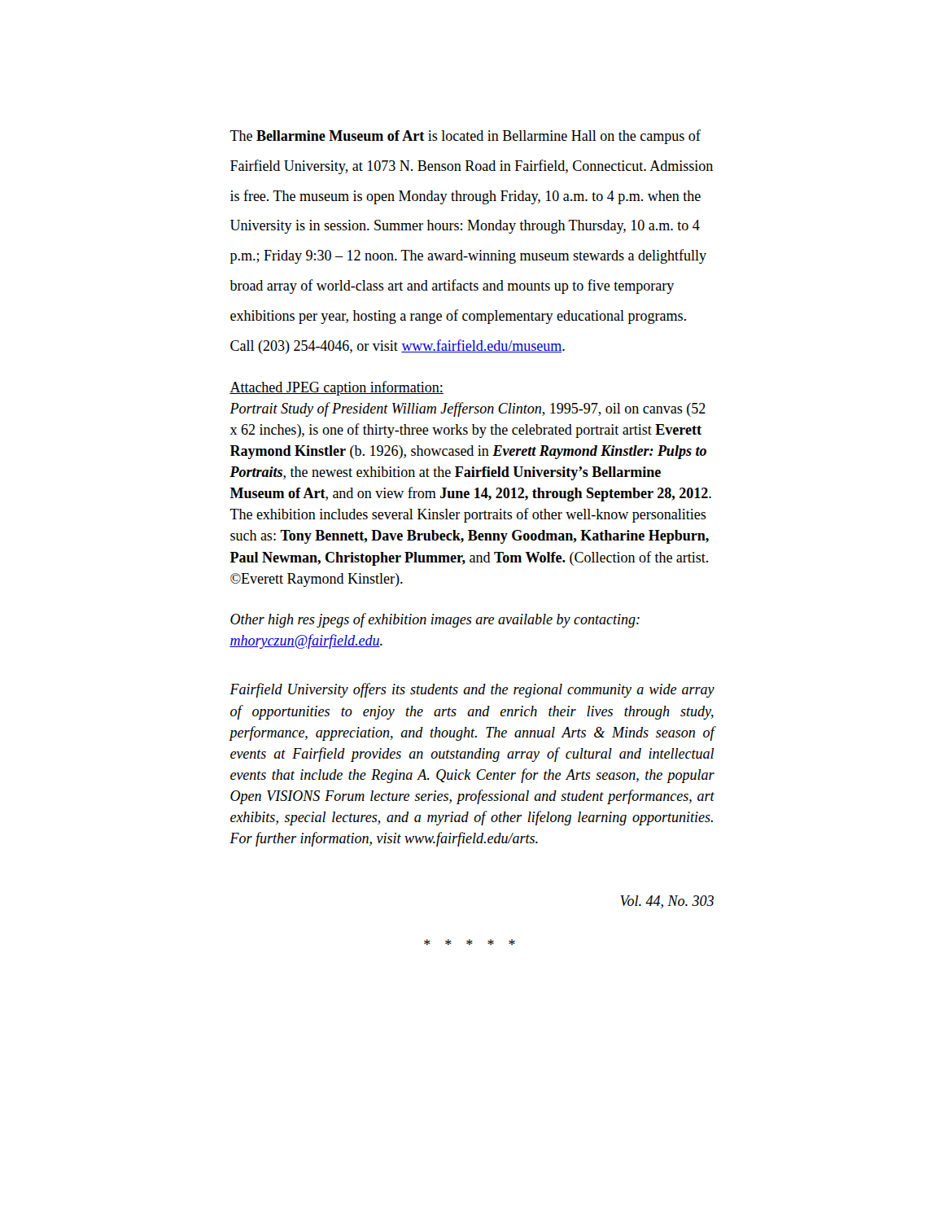The Bellarmine Museum of Art is located in Bellarmine Hall on the campus of Fairfield University, at 1073 N. Benson Road in Fairfield, Connecticut. Admission is free. The museum is open Monday through Friday, 10 a.m. to 4 p.m. when the University is in session. Summer hours: Monday through Thursday, 10 a.m. to 4 p.m.; Friday 9:30 – 12 noon. The award-winning museum stewards a delightfully broad array of world-class art and artifacts and mounts up to five temporary exhibitions per year, hosting a range of complementary educational programs. Call (203) 254-4046, or visit www.fairfield.edu/museum.
Attached JPEG caption information:
Portrait Study of President William Jefferson Clinton, 1995-97, oil on canvas (52 x 62 inches), is one of thirty-three works by the celebrated portrait artist Everett Raymond Kinstler (b. 1926), showcased in Everett Raymond Kinstler: Pulps to Portraits, the newest exhibition at the Fairfield University’s Bellarmine Museum of Art, and on view from June 14, 2012, through September 28, 2012. The exhibition includes several Kinsler portraits of other well-know personalities such as: Tony Bennett, Dave Brubeck, Benny Goodman, Katharine Hepburn, Paul Newman, Christopher Plummer, and Tom Wolfe. (Collection of the artist. ©Everett Raymond Kinstler).
Other high res jpegs of exhibition images are available by contacting: mhoryczun@fairfield.edu.
Fairfield University offers its students and the regional community a wide array of opportunities to enjoy the arts and enrich their lives through study, performance, appreciation, and thought. The annual Arts & Minds season of events at Fairfield provides an outstanding array of cultural and intellectual events that include the Regina A. Quick Center for the Arts season, the popular Open VISIONS Forum lecture series, professional and student performances, art exhibits, special lectures, and a myriad of other lifelong learning opportunities. For further information, visit www.fairfield.edu/arts.
Vol. 44, No. 303
* * * * *